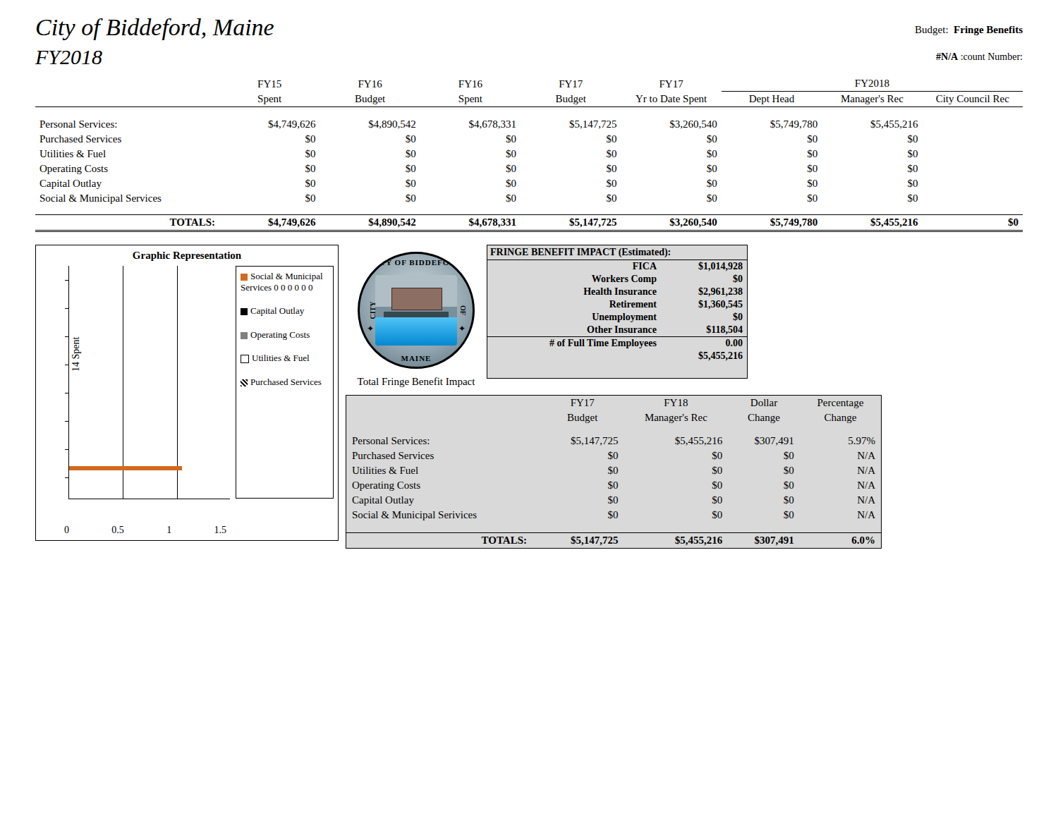City of Biddeford, Maine
FY2018
Budget: Fringe Benefits
#N/A :count Number:
| | FY15 | FY16 | FY16 | FY17 | FY17 | FY2018 |
| --- | --- | --- | --- | --- | --- | --- |
| | Spent | Budget | Spent | Budget | Yr to Date Spent | Dept Head | Manager's Rec | City Council Rec |
| Personal Services: | $4,749,626 | $4,890,542 | $4,678,331 | $5,147,725 | $3,260,540 | $5,749,780 | $5,455,216 | |
| Purchased Services | $0 | $0 | $0 | $0 | $0 | $0 | $0 | |
| Utilities & Fuel | $0 | $0 | $0 | $0 | $0 | $0 | $0 | |
| Operating Costs | $0 | $0 | $0 | $0 | $0 | $0 | $0 | |
| Capital Outlay | $0 | $0 | $0 | $0 | $0 | $0 | $0 | |
| Social & Municipal Services | $0 | $0 | $0 | $0 | $0 | $0 | $0 | |
| TOTALS: | $4,749,626 | $4,890,542 | $4,678,331 | $5,147,725 | $3,260,540 | $5,749,780 | $5,455,216 | $0 |
Graphic Representation
14 Spent
Social & Municipal Services 0 0 0 0 0 0
Capital Outlay
Operating Costs
Utilities & Fuel
Purchased Services
00.511.5
CITY OF BIDDEFORD
CITY
OF
✦
✦
MAINE
Total Fringe Benefit Impact
FRINGE BENEFIT IMPACT (Estimated):
| FICA | $1,014,928 |
| Workers Comp | $0 |
| Health Insurance | $2,961,238 |
| Retirement | $1,360,545 |
| Unemployment | $0 |
| Other Insurance | $118,504 |
| # of Full Time Employees | 0.00 |
| | $5,455,216 |
| | FY17 | FY18 | Dollar | Percentage |
| --- | --- | --- | --- | --- |
| | Budget | Manager's Rec | Change | Change |
| Personal Services: | $5,147,725 | $5,455,216 | $307,491 | 5.97% |
| Purchased Services | $0 | $0 | $0 | N/A |
| Utilities & Fuel | $0 | $0 | $0 | N/A |
| Operating Costs | $0 | $0 | $0 | N/A |
| Capital Outlay | $0 | $0 | $0 | N/A |
| Social & Municipal Serivices | $0 | $0 | $0 | N/A |
| TOTALS: | $5,147,725 | $5,455,216 | $307,491 | 6.0% |